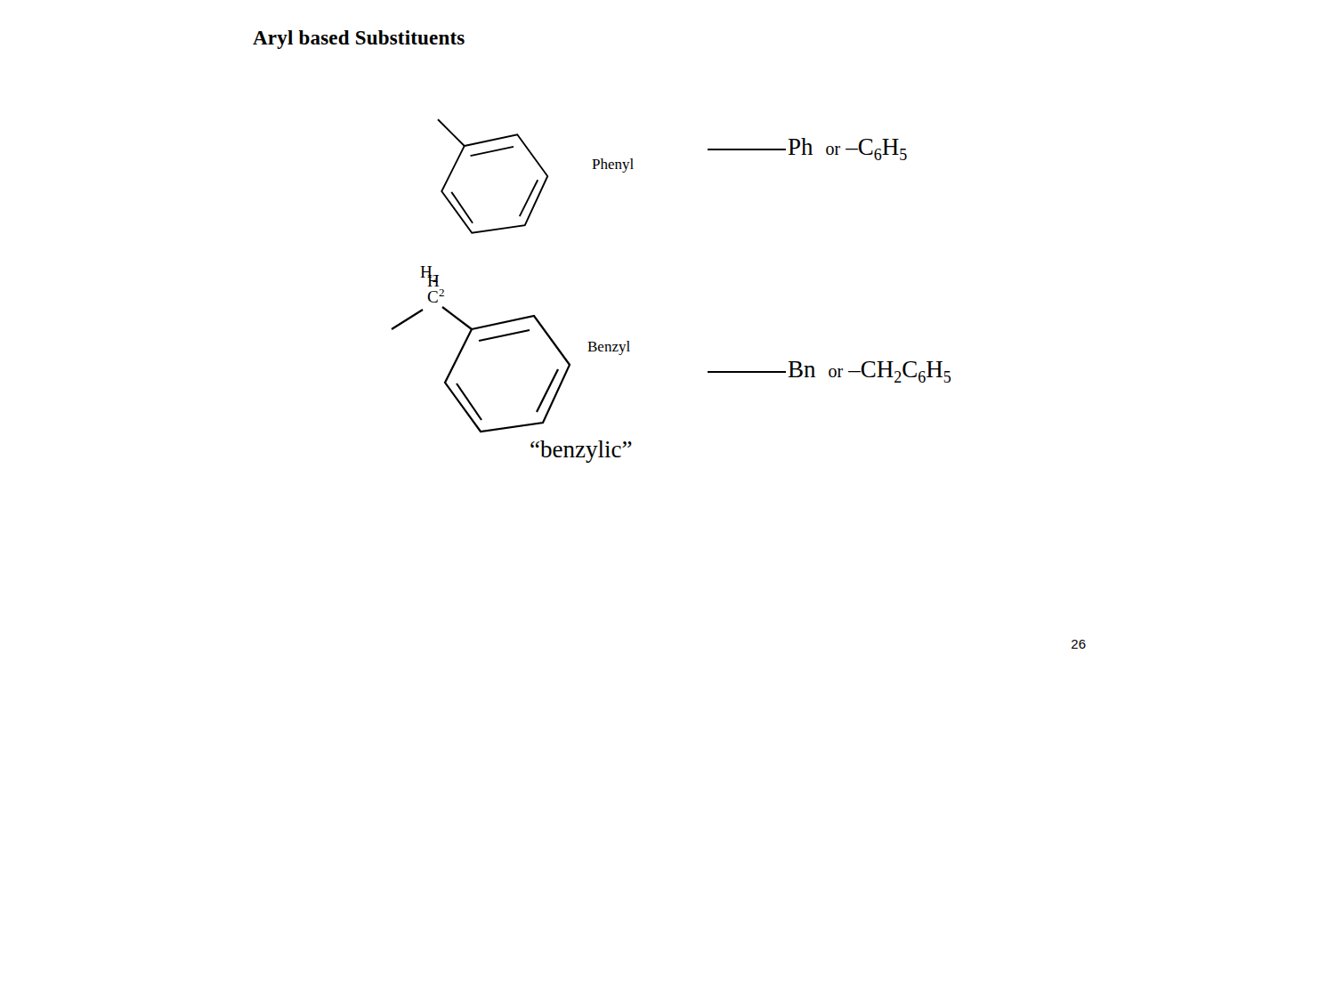Aryl based Substituents
Phenyl
Phor–C6 H5
C 2 H
H2
Benzyl
Bnor–CH2 C6 H5
“benzylic”
26